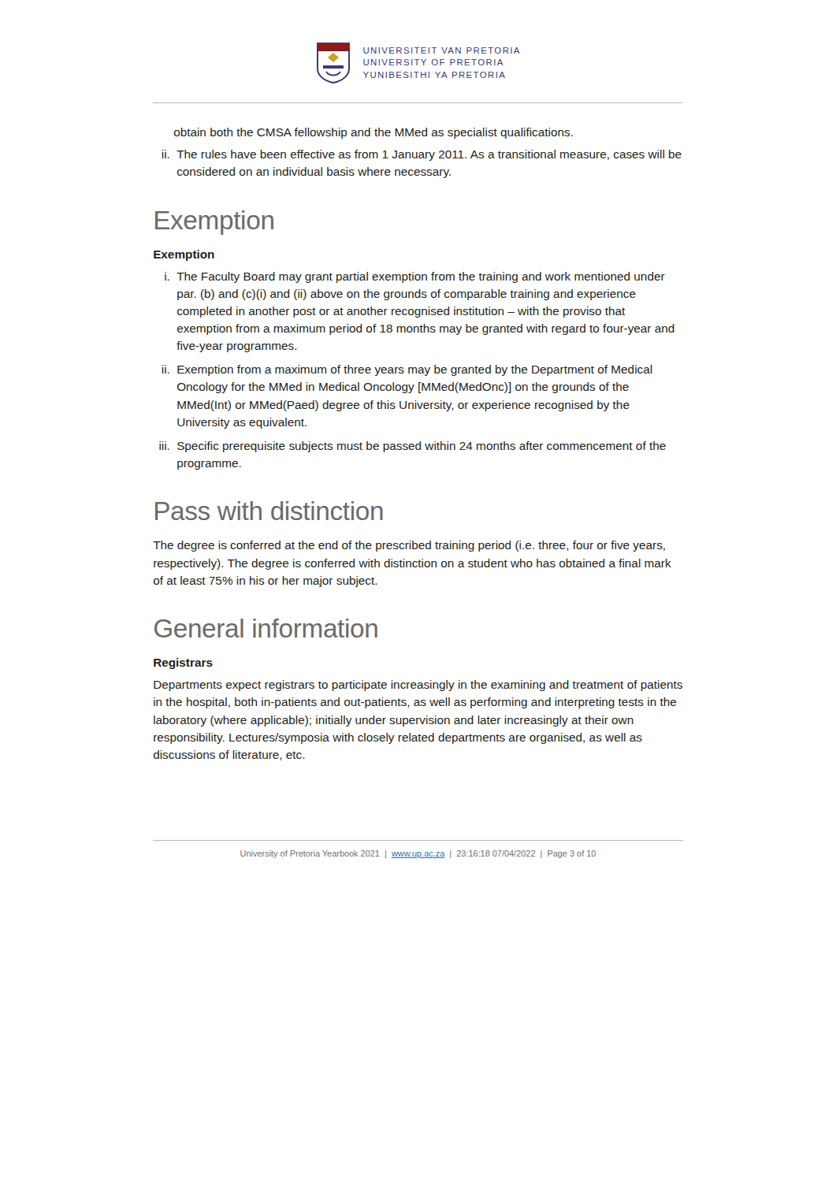UNIVERSITEIT VAN PRETORIA
UNIVERSITY OF PRETORIA
YUNIBESITHI YA PRETORIA
obtain both the CMSA fellowship and the MMed as specialist qualifications.
The rules have been effective as from 1 January 2011. As a transitional measure, cases will be considered on an individual basis where necessary.
Exemption
Exemption
The Faculty Board may grant partial exemption from the training and work mentioned under par. (b) and (c)(i) and (ii) above on the grounds of comparable training and experience completed in another post or at another recognised institution – with the proviso that exemption from a maximum period of 18 months may be granted with regard to four-year and five-year programmes.
Exemption from a maximum of three years may be granted by the Department of Medical Oncology for the MMed in Medical Oncology [MMed(MedOnc)] on the grounds of the MMed(Int) or MMed(Paed) degree of this University, or experience recognised by the University as equivalent.
Specific prerequisite subjects must be passed within 24 months after commencement of the programme.
Pass with distinction
The degree is conferred at the end of the prescribed training period (i.e. three, four or five years, respectively). The degree is conferred with distinction on a student who has obtained a final mark of at least 75% in his or her major subject.
General information
Registrars
Departments expect registrars to participate increasingly in the examining and treatment of patients in the hospital, both in-patients and out-patients, as well as performing and interpreting tests in the laboratory (where applicable); initially under supervision and later increasingly at their own responsibility. Lectures/symposia with closely related departments are organised, as well as discussions of literature, etc.
University of Pretoria Yearbook 2021 | www.up.ac.za | 23:16:18 07/04/2022 | Page 3 of 10